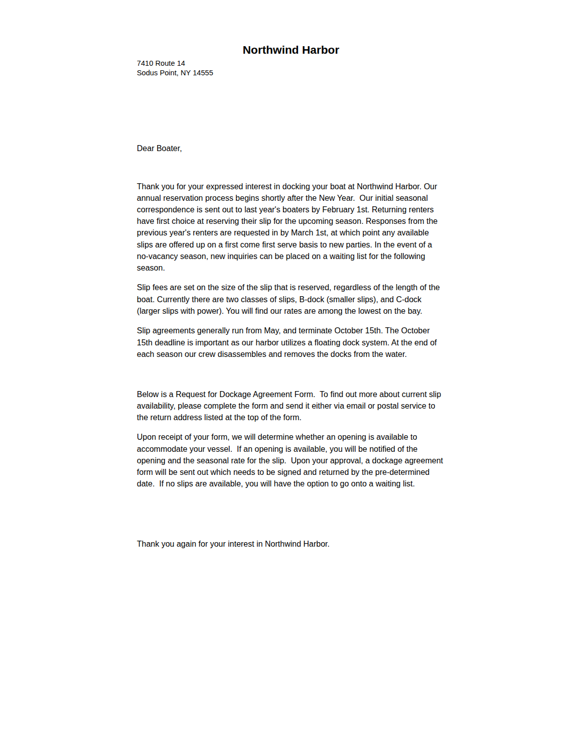Northwind Harbor
7410 Route 14
Sodus Point, NY 14555
Dear Boater,
Thank you for your expressed interest in docking your boat at Northwind Harbor. Our annual reservation process begins shortly after the New Year. Our initial seasonal correspondence is sent out to last year's boaters by February 1st. Returning renters have first choice at reserving their slip for the upcoming season. Responses from the previous year's renters are requested in by March 1st, at which point any available slips are offered up on a first come first serve basis to new parties. In the event of a no-vacancy season, new inquiries can be placed on a waiting list for the following season.
Slip fees are set on the size of the slip that is reserved, regardless of the length of the boat. Currently there are two classes of slips, B-dock (smaller slips), and C-dock (larger slips with power). You will find our rates are among the lowest on the bay.
Slip agreements generally run from May, and terminate October 15th. The October 15th deadline is important as our harbor utilizes a floating dock system. At the end of each season our crew disassembles and removes the docks from the water.
Below is a Request for Dockage Agreement Form. To find out more about current slip availability, please complete the form and send it either via email or postal service to the return address listed at the top of the form.
Upon receipt of your form, we will determine whether an opening is available to accommodate your vessel. If an opening is available, you will be notified of the opening and the seasonal rate for the slip. Upon your approval, a dockage agreement form will be sent out which needs to be signed and returned by the pre-determined date. If no slips are available, you will have the option to go onto a waiting list.
Thank you again for your interest in Northwind Harbor.